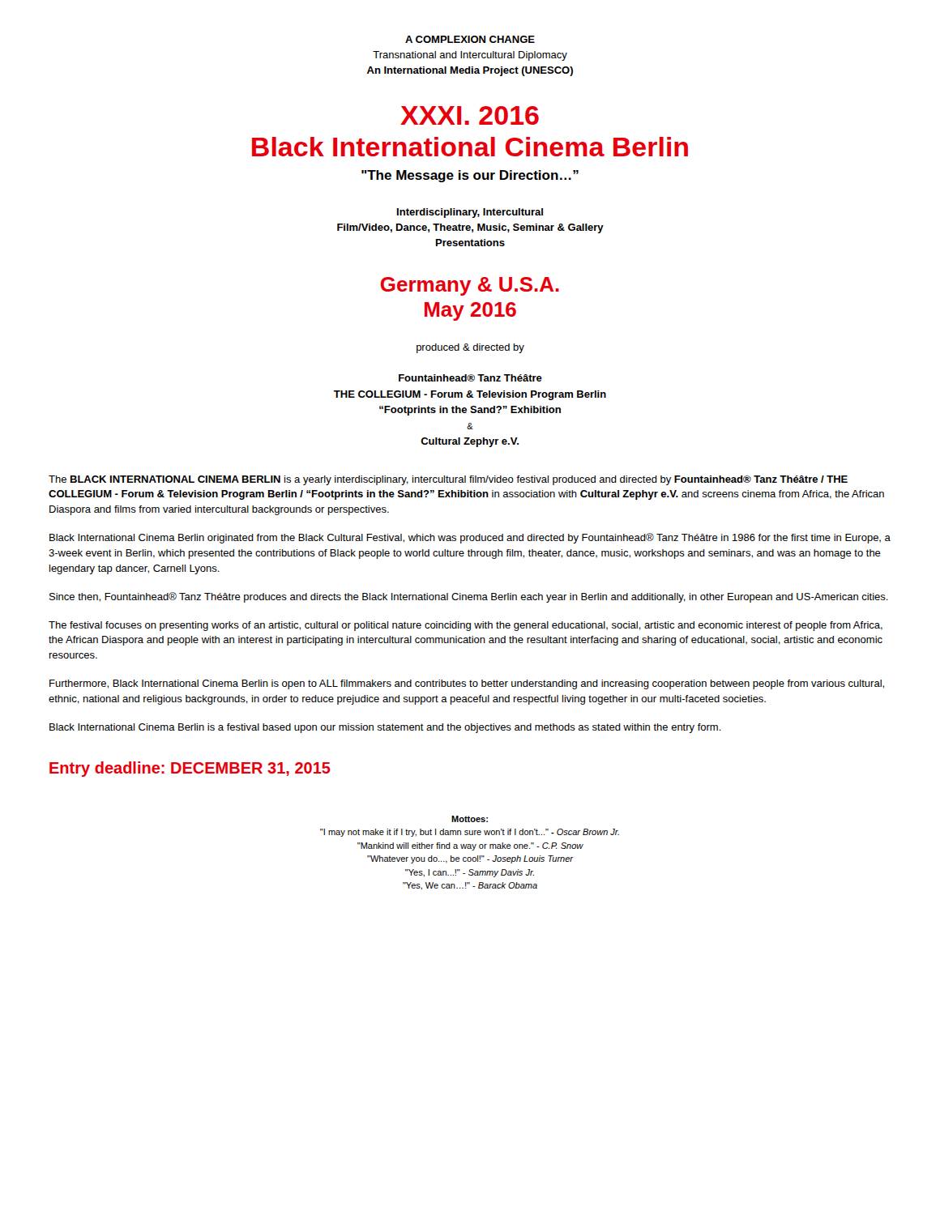A COMPLEXION CHANGE
Transnational and Intercultural Diplomacy
An International Media Project (UNESCO)
XXXI. 2016 Black International Cinema Berlin
"The Message is our Direction…”
Interdisciplinary, Intercultural
Film/Video, Dance, Theatre, Music, Seminar & Gallery
Presentations
Germany & U.S.A.
May 2016
produced & directed by
Fountainhead® Tanz Théâtre
THE COLLEGIUM - Forum & Television Program Berlin
“Footprints in the Sand?” Exhibition
&
Cultural Zephyr e.V.
The BLACK INTERNATIONAL CINEMA BERLIN is a yearly interdisciplinary, intercultural film/video festival produced and directed by Fountainhead® Tanz Théâtre / THE COLLEGIUM - Forum & Television Program Berlin / “Footprints in the Sand?” Exhibition in association with Cultural Zephyr e.V. and screens cinema from Africa, the African Diaspora and films from varied intercultural backgrounds or perspectives.
Black International Cinema Berlin originated from the Black Cultural Festival, which was produced and directed by Fountainhead® Tanz Théâtre in 1986 for the first time in Europe, a 3-week event in Berlin, which presented the contributions of Black people to world culture through film, theater, dance, music, workshops and seminars, and was an homage to the legendary tap dancer, Carnell Lyons.
Since then, Fountainhead® Tanz Théâtre produces and directs the Black International Cinema Berlin each year in Berlin and additionally, in other European and US-American cities.
The festival focuses on presenting works of an artistic, cultural or political nature coinciding with the general educational, social, artistic and economic interest of people from Africa, the African Diaspora and people with an interest in participating in intercultural communication and the resultant interfacing and sharing of educational, social, artistic and economic resources.
Furthermore, Black International Cinema Berlin is open to ALL filmmakers and contributes to better understanding and increasing cooperation between people from various cultural, ethnic, national and religious backgrounds, in order to reduce prejudice and support a peaceful and respectful living together in our multi-faceted societies.
Black International Cinema Berlin is a festival based upon our mission statement and the objectives and methods as stated within the entry form.
Entry deadline: DECEMBER 31, 2015
Mottoes:
"I may not make it if I try, but I damn sure won't if I don't..." - Oscar Brown Jr.
"Mankind will either find a way or make one." - C.P. Snow
"Whatever you do..., be cool!" - Joseph Louis Turner
"Yes, I can...!" - Sammy Davis Jr.
"Yes, We can…!" - Barack Obama